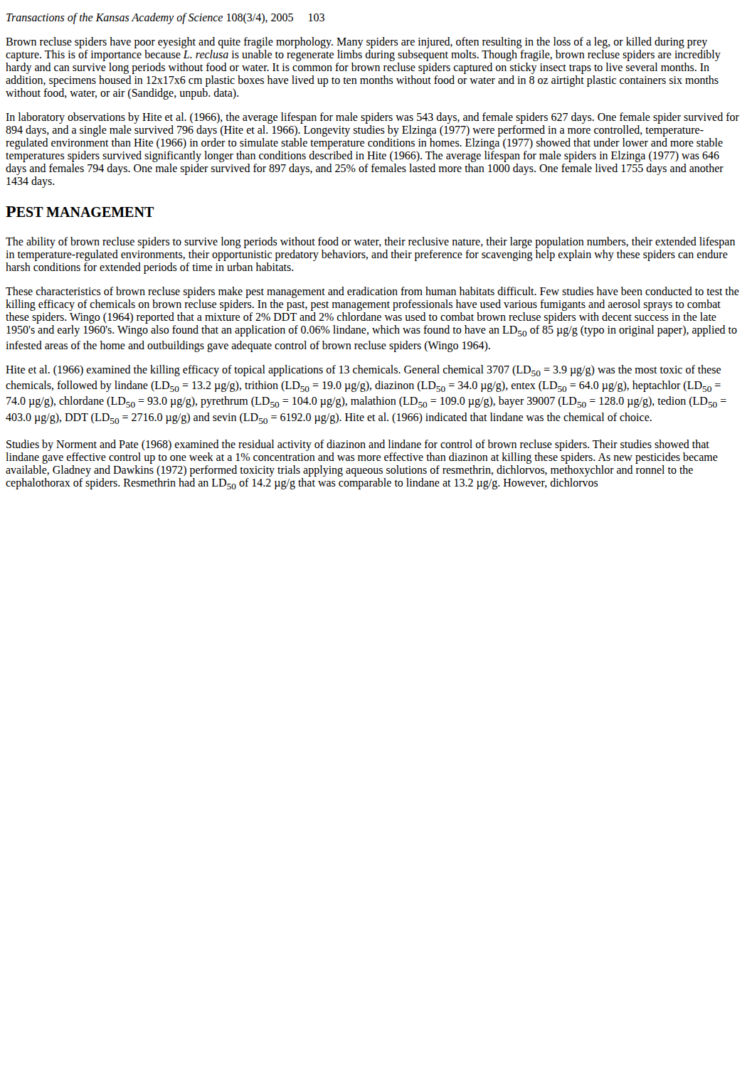Transactions of the Kansas Academy of Science 108(3/4), 2005 103
Brown recluse spiders have poor eyesight and quite fragile morphology. Many spiders are injured, often resulting in the loss of a leg, or killed during prey capture. This is of importance because L. reclusa is unable to regenerate limbs during subsequent molts. Though fragile, brown recluse spiders are incredibly hardy and can survive long periods without food or water. It is common for brown recluse spiders captured on sticky insect traps to live several months. In addition, specimens housed in 12x17x6 cm plastic boxes have lived up to ten months without food or water and in 8 oz airtight plastic containers six months without food, water, or air (Sandidge, unpub. data).
In laboratory observations by Hite et al. (1966), the average lifespan for male spiders was 543 days, and female spiders 627 days. One female spider survived for 894 days, and a single male survived 796 days (Hite et al. 1966). Longevity studies by Elzinga (1977) were performed in a more controlled, temperature-regulated environment than Hite (1966) in order to simulate stable temperature conditions in homes. Elzinga (1977) showed that under lower and more stable temperatures spiders survived significantly longer than conditions described in Hite (1966). The average lifespan for male spiders in Elzinga (1977) was 646 days and females 794 days. One male spider survived for 897 days, and 25% of females lasted more than 1000 days. One female lived 1755 days and another 1434 days.
PEST MANAGEMENT
The ability of brown recluse spiders to survive long periods without food or water, their reclusive nature, their large population numbers, their extended lifespan in temperature-regulated environments, their opportunistic predatory behaviors, and their preference for scavenging help explain why these spiders can endure harsh conditions for extended periods of time in urban habitats.
These characteristics of brown recluse spiders make pest management and eradication from human habitats difficult. Few studies have been conducted to test the killing efficacy of chemicals on brown recluse spiders. In the past, pest management professionals have used various fumigants and aerosol sprays to combat these spiders. Wingo (1964) reported that a mixture of 2% DDT and 2% chlordane was used to combat brown recluse spiders with decent success in the late 1950's and early 1960's. Wingo also found that an application of 0.06% lindane, which was found to have an LD50 of 85 µg/g (typo in original paper), applied to infested areas of the home and outbuildings gave adequate control of brown recluse spiders (Wingo 1964).
Hite et al. (1966) examined the killing efficacy of topical applications of 13 chemicals. General chemical 3707 (LD50 = 3.9 µg/g) was the most toxic of these chemicals, followed by lindane (LD50 = 13.2 µg/g), trithion (LD50 = 19.0 µg/g), diazinon (LD50 = 34.0 µg/g), entex (LD50 = 64.0 µg/g), heptachlor (LD50 = 74.0 µg/g), chlordane (LD50 = 93.0 µg/g), pyrethrum (LD50 = 104.0 µg/g), malathion (LD50 = 109.0 µg/g), bayer 39007 (LD50 = 128.0 µg/g), tedion (LD50 = 403.0 µg/g), DDT (LD50 = 2716.0 µg/g) and sevin (LD50 = 6192.0 µg/g). Hite et al. (1966) indicated that lindane was the chemical of choice.
Studies by Norment and Pate (1968) examined the residual activity of diazinon and lindane for control of brown recluse spiders. Their studies showed that lindane gave effective control up to one week at a 1% concentration and was more effective than diazinon at killing these spiders. As new pesticides became available, Gladney and Dawkins (1972) performed toxicity trials applying aqueous solutions of resmethrin, dichlorvos, methoxychlor and ronnel to the cephalothorax of spiders. Resmethrin had an LD50 of 14.2 µg/g that was comparable to lindane at 13.2 µg/g. However, dichlorvos